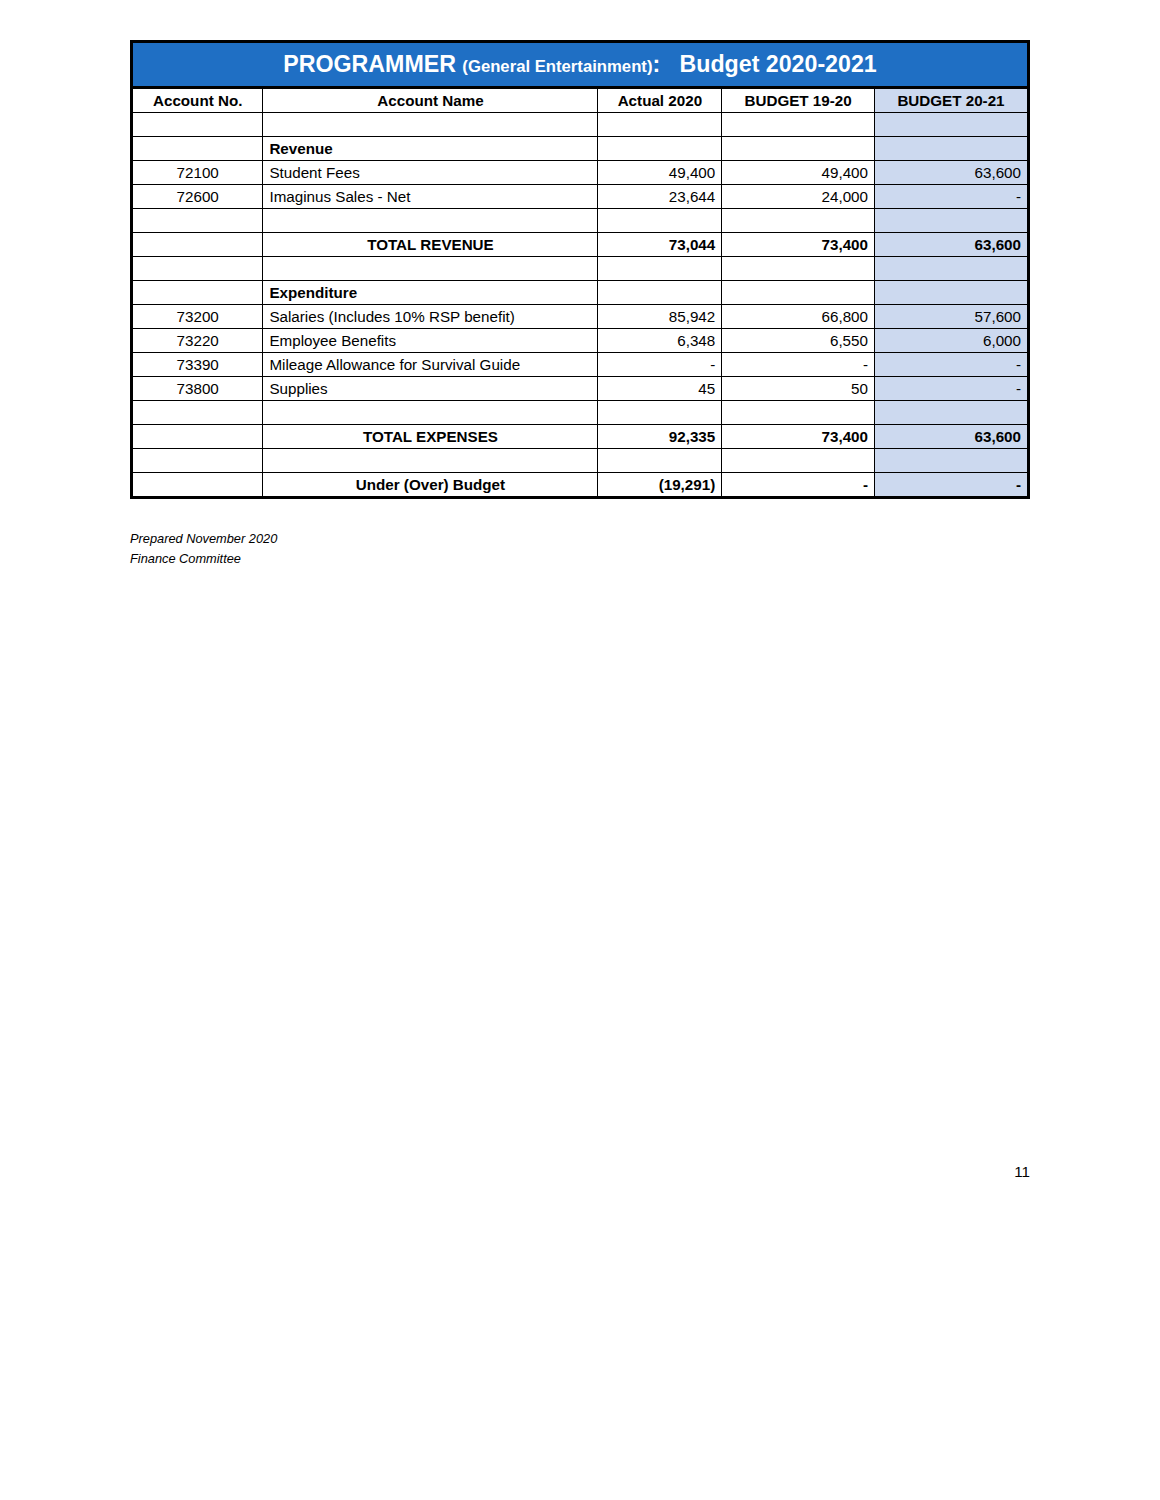PROGRAMMER (General Entertainment) : Budget 2020-2021
| Account No. | Account Name | Actual 2020 | BUDGET 19-20 | BUDGET 20-21 |
| --- | --- | --- | --- | --- |
| | Revenue | | | |
| 72100 | Student Fees | 49,400 | 49,400 | 63,600 |
| 72600 | Imaginus Sales - Net | 23,644 | 24,000 | - |
| | TOTAL REVENUE | 73,044 | 73,400 | 63,600 |
| | Expenditure | | | |
| 73200 | Salaries (Includes 10% RSP benefit) | 85,942 | 66,800 | 57,600 |
| 73220 | Employee Benefits | 6,348 | 6,550 | 6,000 |
| 73390 | Mileage Allowance for Survival Guide | - | - | - |
| 73800 | Supplies | 45 | 50 | - |
| | TOTAL EXPENSES | 92,335 | 73,400 | 63,600 |
| | Under (Over) Budget | (19,291) | - | - |
Prepared November 2020
Finance Committee
11